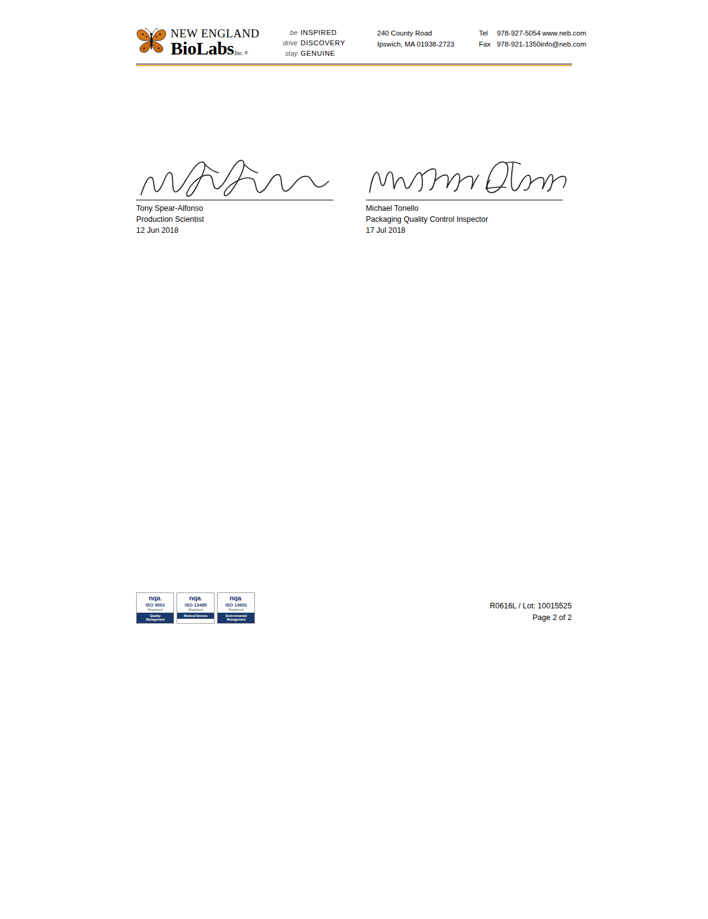NEW ENGLAND BioLabs Inc.®
be INSPIRED
drive DISCOVERY
stay GENUINE
240 County Road
Ipswich, MA 01938-2723
Tel 978-927-5054
Fax 978-921-1350
www.neb.com
info@neb.com
Tony Spear-Alfonso
Production Scientist
12 Jun 2018
Michael Tonello
Packaging Quality Control Inspector
17 Jul 2018
nqa.
ISO 9001
Registered
Quality
Management
nqa.
ISO 13485
Registered
Medical Devices
nqa.
ISO 14001
Registered
Environmental
Management
R0616L / Lot: 10015525
Page 2 of 2